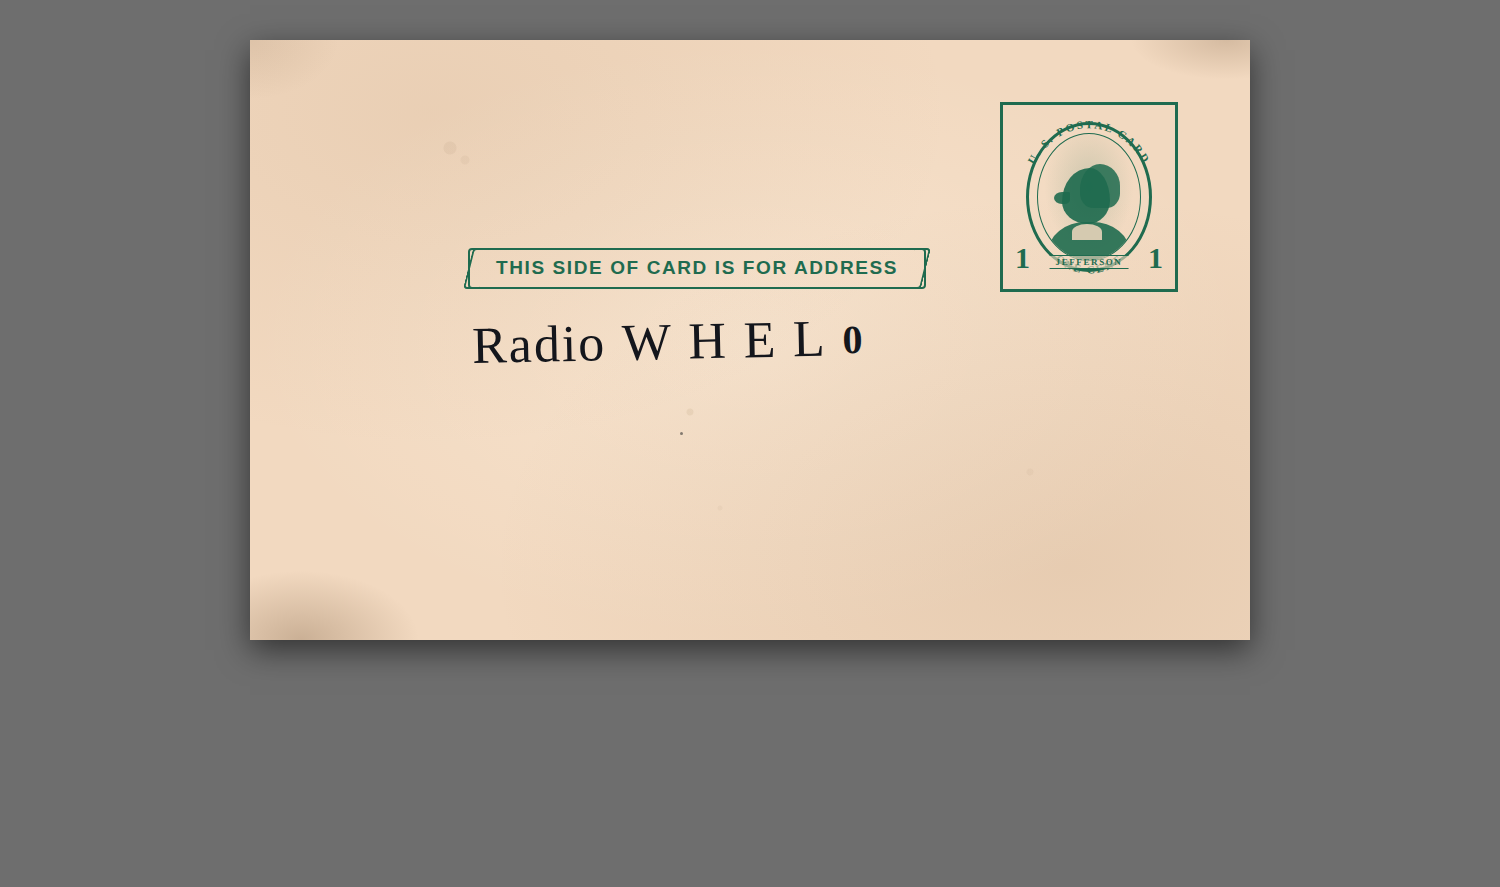U. S. POSTAL CARD ONE CENT
1 1 JEFFERSON
THIS SIDE OF CARD IS FOR ADDRESS
Radio W H E L 0